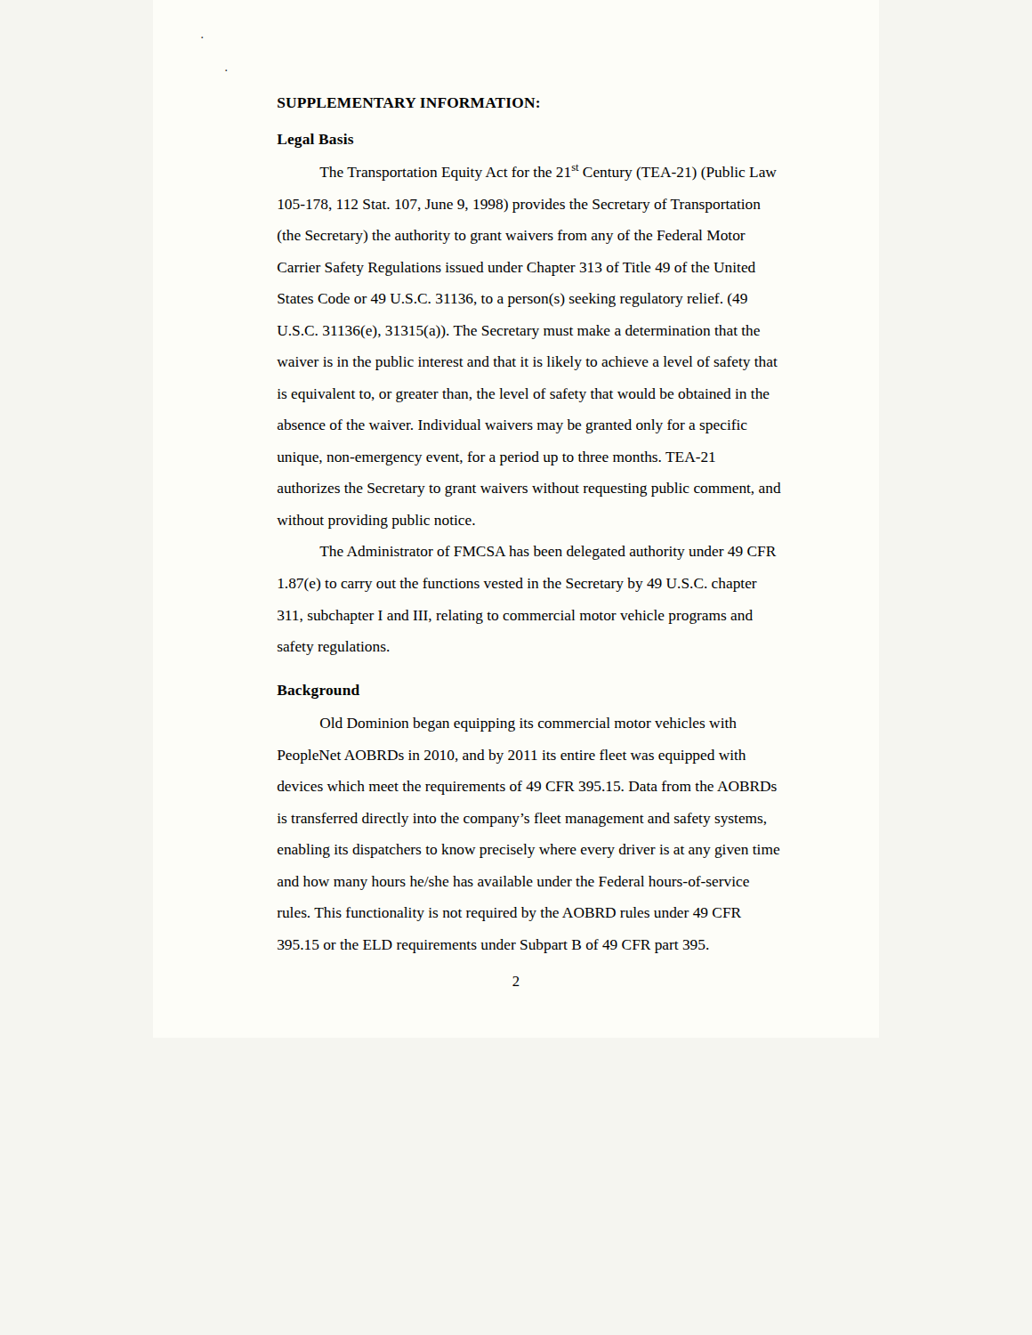·
·
SUPPLEMENTARY INFORMATION:
Legal Basis
The Transportation Equity Act for the 21st Century (TEA-21) (Public Law 105-178, 112 Stat. 107, June 9, 1998) provides the Secretary of Transportation (the Secretary) the authority to grant waivers from any of the Federal Motor Carrier Safety Regulations issued under Chapter 313 of Title 49 of the United States Code or 49 U.S.C. 31136, to a person(s) seeking regulatory relief. (49 U.S.C. 31136(e), 31315(a)). The Secretary must make a determination that the waiver is in the public interest and that it is likely to achieve a level of safety that is equivalent to, or greater than, the level of safety that would be obtained in the absence of the waiver. Individual waivers may be granted only for a specific unique, non-emergency event, for a period up to three months. TEA-21 authorizes the Secretary to grant waivers without requesting public comment, and without providing public notice.
The Administrator of FMCSA has been delegated authority under 49 CFR 1.87(e) to carry out the functions vested in the Secretary by 49 U.S.C. chapter 311, subchapter I and III, relating to commercial motor vehicle programs and safety regulations.
Background
Old Dominion began equipping its commercial motor vehicles with PeopleNet AOBRDs in 2010, and by 2011 its entire fleet was equipped with devices which meet the requirements of 49 CFR 395.15. Data from the AOBRDs is transferred directly into the company’s fleet management and safety systems, enabling its dispatchers to know precisely where every driver is at any given time and how many hours he/she has available under the Federal hours-of-service rules. This functionality is not required by the AOBRD rules under 49 CFR 395.15 or the ELD requirements under Subpart B of 49 CFR part 395.
2